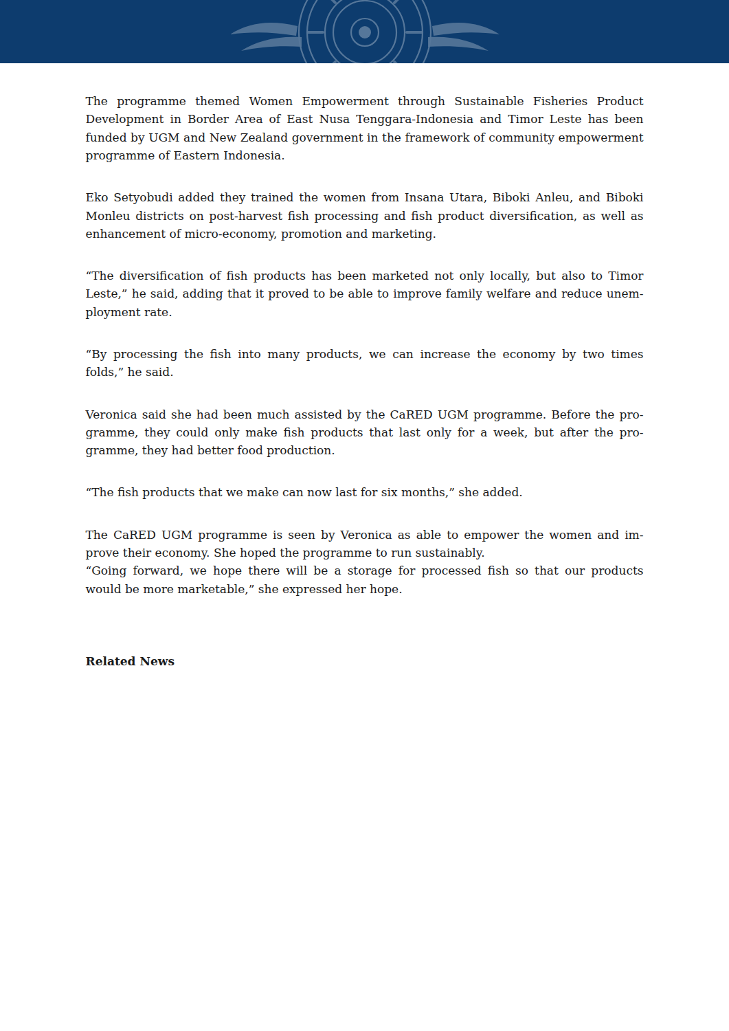GADJAH MADA
The programme themed Women Empowerment through Sustainable Fisheries Product Development in Border Area of East Nusa Tenggara-Indonesia and Timor Leste has been funded by UGM and New Zealand government in the framework of community empowerment programme of Eastern Indonesia.
Eko Setyobudi added they trained the women from Insana Utara, Biboki Anleu, and Biboki Monleu districts on post-harvest fish processing and fish product diversification, as well as enhancement of micro-economy, promotion and marketing.
“The diversification of fish products has been marketed not only locally, but also to Timor Leste,” he said, adding that it proved to be able to improve family welfare and reduce unemployment rate.
“By processing the fish into many products, we can increase the economy by two times folds,” he said.
Veronica said she had been much assisted by the CaRED UGM programme. Before the programme, they could only make fish products that last only for a week, but after the programme, they had better food production.
“The fish products that we make can now last for six months,” she added.
The CaRED UGM programme is seen by Veronica as able to empower the women and improve their economy. She hoped the programme to run sustainably.
“Going forward, we hope there will be a storage for processed fish so that our products would be more marketable,” she expressed her hope.
Related News